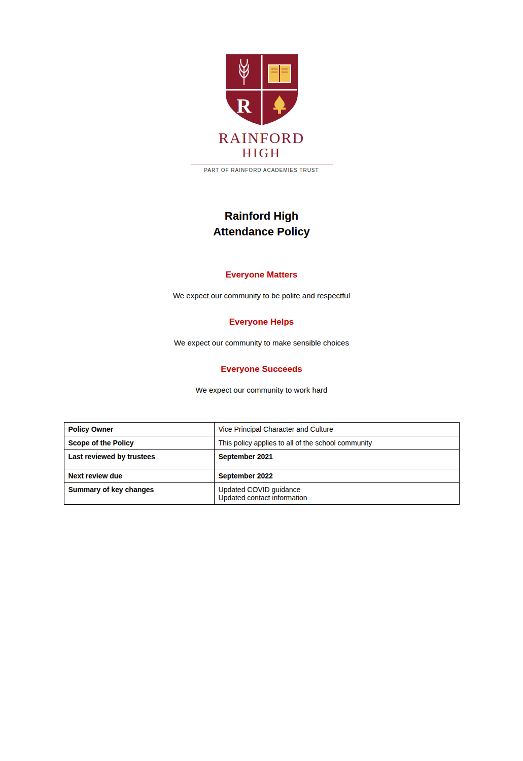R
RAINFORD HIGH
PART OF RAINFORD ACADEMIES TRUST
Rainford High
Attendance Policy
Everyone Matters
We expect our community to be polite and respectful
Everyone Helps
We expect our community to make sensible choices
Everyone Succeeds
We expect our community to work hard
| Policy Owner | Vice Principal Character and Culture |
| Scope of the Policy | This policy applies to all of the school community |
| Last reviewed by trustees | September 2021 |
| Next review due | September 2022 |
| Summary of key changes | Updated COVID guidance Updated contact information |